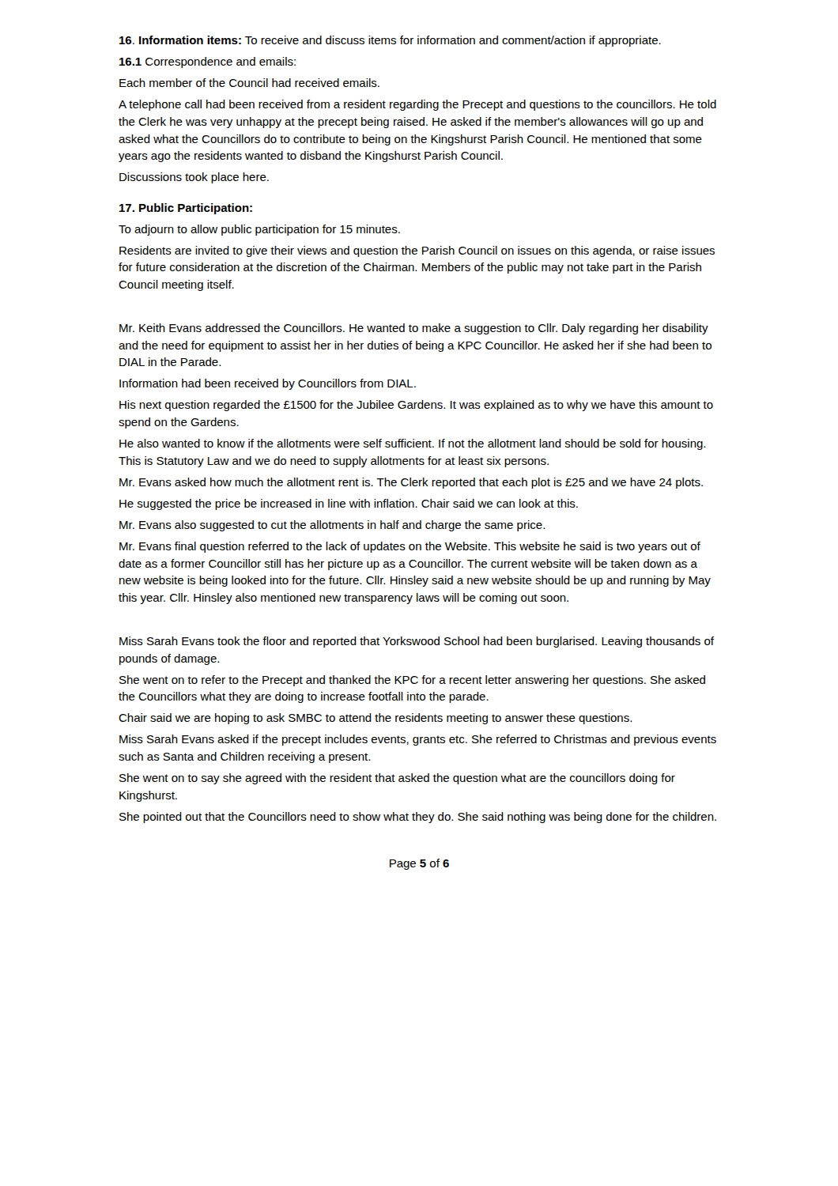16. Information items: To receive and discuss items for information and comment/action if appropriate.
16.1 Correspondence and emails:
Each member of the Council had received emails.
A telephone call had been received from a resident regarding the Precept and questions to the councillors. He told the Clerk he was very unhappy at the precept being raised. He asked if the member's allowances will go up and asked what the Councillors do to contribute to being on the Kingshurst Parish Council. He mentioned that some years ago the residents wanted to disband the Kingshurst Parish Council.
Discussions took place here.
17. Public Participation:
To adjourn to allow public participation for 15 minutes.
Residents are invited to give their views and question the Parish Council on issues on this agenda, or raise issues for future consideration at the discretion of the Chairman. Members of the public may not take part in the Parish Council meeting itself.
Mr. Keith Evans addressed the Councillors. He wanted to make a suggestion to Cllr. Daly regarding her disability and the need for equipment to assist her in her duties of being a KPC Councillor. He asked her if she had been to DIAL in the Parade.
Information had been received by Councillors from DIAL.
His next question regarded the £1500 for the Jubilee Gardens. It was explained as to why we have this amount to spend on the Gardens.
He also wanted to know if the allotments were self sufficient. If not the allotment land should be sold for housing. This is Statutory Law and we do need to supply allotments for at least six persons.
Mr. Evans asked how much the allotment rent is. The Clerk reported that each plot is £25 and we have 24 plots.
He suggested the price be increased in line with inflation. Chair said we can look at this.
Mr. Evans also suggested to cut the allotments in half and charge the same price.
Mr. Evans final question referred to the lack of updates on the Website. This website he said is two years out of date as a former Councillor still has her picture up as a Councillor. The current website will be taken down as a new website is being looked into for the future. Cllr. Hinsley said a new website should be up and running by May this year. Cllr. Hinsley also mentioned new transparency laws will be coming out soon.
Miss Sarah Evans took the floor and reported that Yorkswood School had been burglarised. Leaving thousands of pounds of damage.
She went on to refer to the Precept and thanked the KPC for a recent letter answering her questions. She asked the Councillors what they are doing to increase footfall into the parade.
Chair said we are hoping to ask SMBC to attend the residents meeting to answer these questions.
Miss Sarah Evans asked if the precept includes events, grants etc. She referred to Christmas and previous events such as Santa and Children receiving a present.
She went on to say she agreed with the resident that asked the question what are the councillors doing for Kingshurst.
She pointed out that the Councillors need to show what they do. She said nothing was being done for the children.
Page 5 of 6